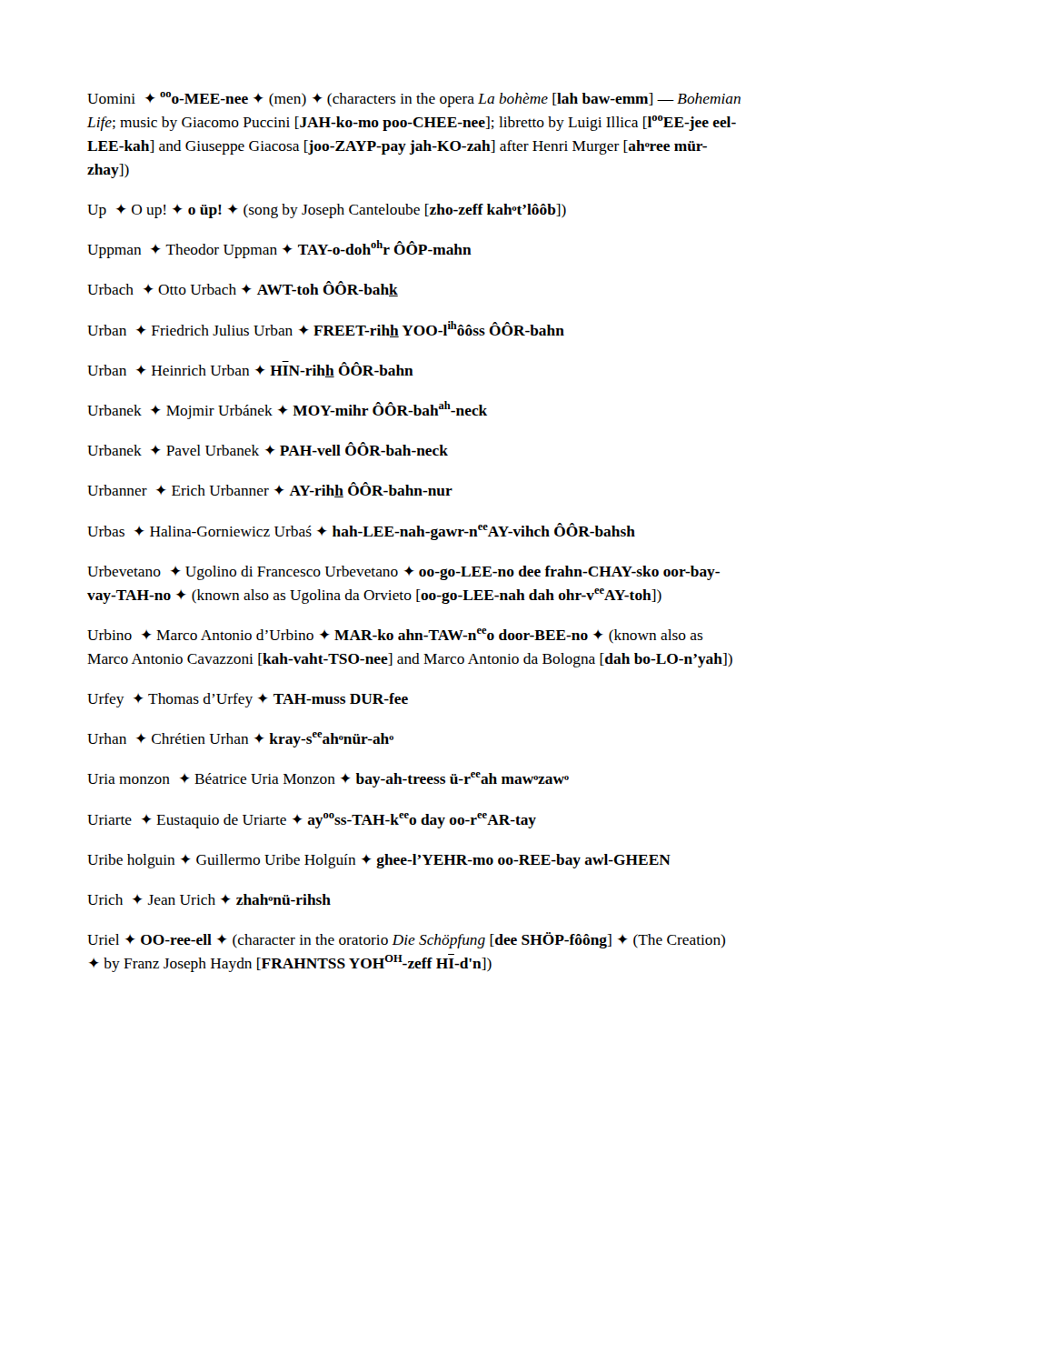Uomini ✦ ooo-MEE-nee ✦ (men) ✦ (characters in the opera La bohème [lah baw-emm] — Bohemian Life; music by Giacomo Puccini [JAH-ko-mo poo-CHEE-nee]; libretto by Luigi Illica [looEE-jee eel-LEE-kah] and Giuseppe Giacosa [joo-ZAYP-pay jah-KO-zah] after Henri Murger [ahͦree mür-zhay])
Up ✦ O up! ✦ o üp! ✦ (song by Joseph Canteloube [zho-zeff kahͦt’lôôb])
Uppman ✦ Theodor Uppman ✦ TAY-o-dohohr ÔÔP-mahn
Urbach ✦ Otto Urbach ✦ AWT-toh ÔÔR-bahk
Urban ✦ Friedrich Julius Urban ✦ FREET-rihh YOO-lihôôss ÔÔR-bahn
Urban ✦ Heinrich Urban ✦ HIN-rihh ÔÔR-bahn
Urbanek ✦ Mojmir Urbánek ✦ MOY-mihr ÔÔR-bahah-neck
Urbanek ✦ Pavel Urbanek ✦ PAH-vell ÔÔR-bah-neck
Urbanner ✦ Erich Urbanner ✦ AY-rihh ÔÔR-bahn-nur
Urbas ✦ Halina-Gorniewicz Urbaś ✦ hah-LEE-nah-gawr-neeAY-vihch ÔÔR-bahsh
Urbevetano ✦ Ugolino di Francesco Urbevetano ✦ oo-go-LEE-no dee frahn-CHAY-sko oor-bay-vay-TAH-no ✦ (known also as Ugolina da Orvieto [oo-go-LEE-nah dah ohr-veeAY-toh])
Urbino ✦ Marco Antonio d’Urbino ✦ MAR-ko ahn-TAW-neeo door-BEE-no ✦ (known also as Marco Antonio Cavazzoni [kah-vaht-TSO-nee] and Marco Antonio da Bologna [dah bo-LO-n’yah])
Urfey ✦ Thomas d’Urfey ✦ TAH-muss DUR-fee
Urhan ✦ Chrétien Urhan ✦ kray-seeahͦnür-ahͦ
Uria monzon ✦ Béatrice Uria Monzon ✦ bay-ah-treess ü-reeah mawͦzawͦ
Uriarte ✦ Eustaquio de Uriarte ✦ ayooss-TAH-keeo day oo-reeAR-tay
Uribe holguin ✦ Guillermo Uribe Holguín ✦ ghee-l’YEHR-mo oo-REE-bay awl-GHEEN
Urich ✦ Jean Urich ✦ zhahͦnü-rihsh
Uriel ✦ OO-ree-ell ✦ (character in the oratorio Die Schöpfung [dee SHÖP-fôông] ✦ (The Creation) ✦ by Franz Joseph Haydn [FRAHNTSS YOHOH-zeff HI-d'n])